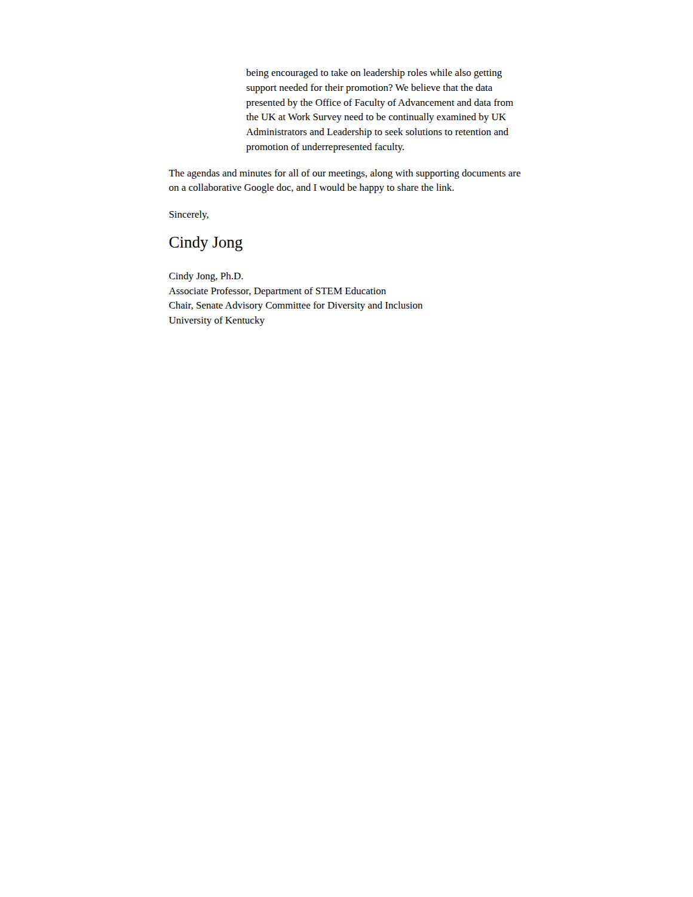being encouraged to take on leadership roles while also getting support needed for their promotion? We believe that the data presented by the Office of Faculty of Advancement and data from the UK at Work Survey need to be continually examined by UK Administrators and Leadership to seek solutions to retention and promotion of underrepresented faculty.
The agendas and minutes for all of our meetings, along with supporting documents are on a collaborative Google doc, and I would be happy to share the link.
Sincerely,
Cindy Jong
Cindy Jong, Ph.D.
Associate Professor, Department of STEM Education
Chair, Senate Advisory Committee for Diversity and Inclusion
University of Kentucky